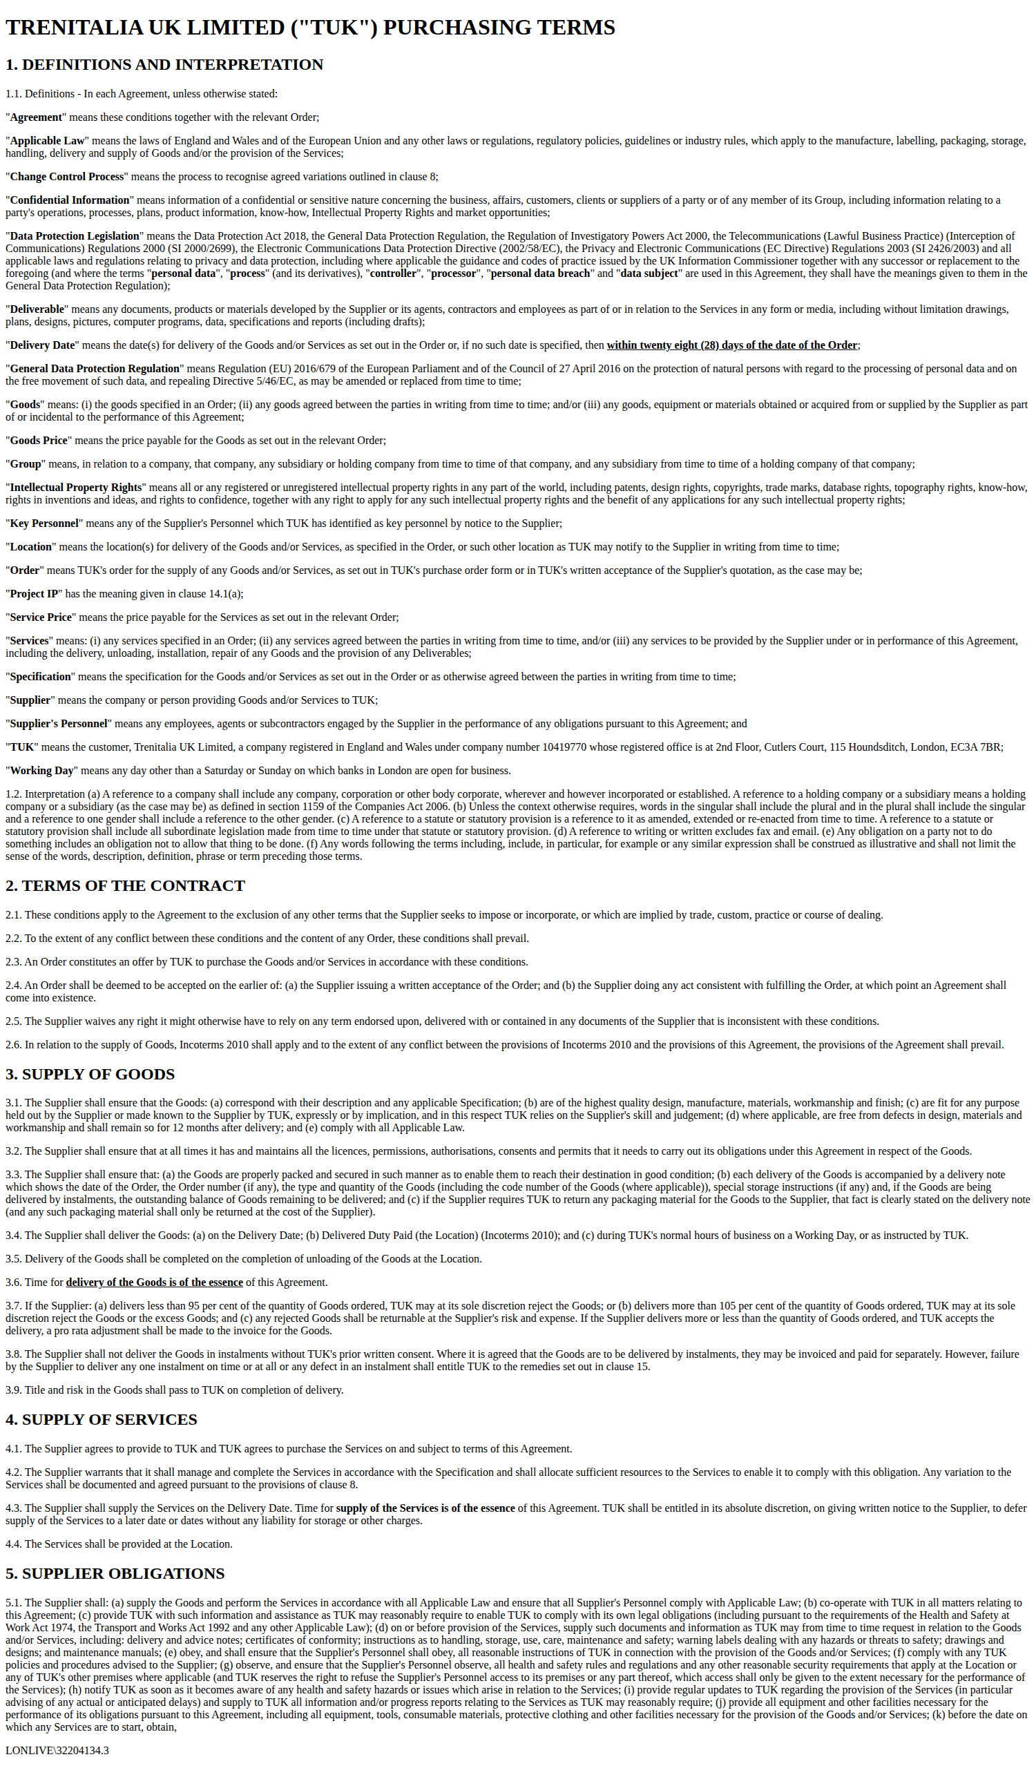TRENITALIA UK LIMITED ("TUK") PURCHASING TERMS
1. DEFINITIONS AND INTERPRETATION
1.1. Definitions - In each Agreement, unless otherwise stated:
"Agreement" means these conditions together with the relevant Order;
"Applicable Law" means the laws of England and Wales and of the European Union and any other laws or regulations, regulatory policies, guidelines or industry rules, which apply to the manufacture, labelling, packaging, storage, handling, delivery and supply of Goods and/or the provision of the Services;
"Change Control Process" means the process to recognise agreed variations outlined in clause 8;
"Confidential Information" means information of a confidential or sensitive nature concerning the business, affairs, customers, clients or suppliers of a party or of any member of its Group, including information relating to a party's operations, processes, plans, product information, know-how, Intellectual Property Rights and market opportunities;
"Data Protection Legislation" means the Data Protection Act 2018, the General Data Protection Regulation, the Regulation of Investigatory Powers Act 2000, the Telecommunications (Lawful Business Practice) (Interception of Communications) Regulations 2000 (SI 2000/2699), the Electronic Communications Data Protection Directive (2002/58/EC), the Privacy and Electronic Communications (EC Directive) Regulations 2003 (SI 2426/2003) and all applicable laws and regulations relating to privacy and data protection, including where applicable the guidance and codes of practice issued by the UK Information Commissioner together with any successor or replacement to the foregoing (and where the terms "personal data", "process" (and its derivatives), "controller", "processor", "personal data breach" and "data subject" are used in this Agreement, they shall have the meanings given to them in the General Data Protection Regulation);
"Deliverable" means any documents, products or materials developed by the Supplier or its agents, contractors and employees as part of or in relation to the Services in any form or media, including without limitation drawings, plans, designs, pictures, computer programs, data, specifications and reports (including drafts);
"Delivery Date" means the date(s) for delivery of the Goods and/or Services as set out in the Order or, if no such date is specified, then within twenty eight (28) days of the date of the Order;
"General Data Protection Regulation" means Regulation (EU) 2016/679 of the European Parliament and of the Council of 27 April 2016 on the protection of natural persons with regard to the processing of personal data and on the free movement of such data, and repealing Directive 5/46/EC, as may be amended or replaced from time to time;
"Goods" means: (i) the goods specified in an Order; (ii) any goods agreed between the parties in writing from time to time; and/or (iii) any goods, equipment or materials obtained or acquired from or supplied by the Supplier as part of or incidental to the performance of this Agreement;
"Goods Price" means the price payable for the Goods as set out in the relevant Order;
"Group" means, in relation to a company, that company, any subsidiary or holding company from time to time of that company, and any subsidiary from time to time of a holding company of that company;
"Intellectual Property Rights" means all or any registered or unregistered intellectual property rights in any part of the world, including patents, design rights, copyrights, trade marks, database rights, topography rights, know-how, rights in inventions and ideas, and rights to confidence, together with any right to apply for any such intellectual property rights and the benefit of any applications for any such intellectual property rights;
"Key Personnel" means any of the Supplier's Personnel which TUK has identified as key personnel by notice to the Supplier;
"Location" means the location(s) for delivery of the Goods and/or Services, as specified in the Order, or such other location as TUK may notify to the Supplier in writing from time to time;
"Order" means TUK's order for the supply of any Goods and/or Services, as set out in TUK's purchase order form or in TUK's written acceptance of the Supplier's quotation, as the case may be;
"Project IP" has the meaning given in clause 14.1(a);
"Service Price" means the price payable for the Services as set out in the relevant Order;
"Services" means: (i) any services specified in an Order; (ii) any services agreed between the parties in writing from time to time, and/or (iii) any services to be provided by the Supplier under or in performance of this Agreement, including the delivery, unloading, installation, repair of any Goods and the provision of any Deliverables;
"Specification" means the specification for the Goods and/or Services as set out in the Order or as otherwise agreed between the parties in writing from time to time;
"Supplier" means the company or person providing Goods and/or Services to TUK;
"Supplier's Personnel" means any employees, agents or subcontractors engaged by the Supplier in the performance of any obligations pursuant to this Agreement; and
"TUK" means the customer, Trenitalia UK Limited, a company registered in England and Wales under company number 10419770 whose registered office is at 2nd Floor, Cutlers Court, 115 Houndsditch, London, EC3A 7BR;
"Working Day" means any day other than a Saturday or Sunday on which banks in London are open for business.
1.2. Interpretation (a) A reference to a company shall include any company, corporation or other body corporate, wherever and however incorporated or established. A reference to a holding company or a subsidiary means a holding company or a subsidiary (as the case may be) as defined in section 1159 of the Companies Act 2006. (b) Unless the context otherwise requires, words in the singular shall include the plural and in the plural shall include the singular and a reference to one gender shall include a reference to the other gender. (c) A reference to a statute or statutory provision is a reference to it as amended, extended or re-enacted from time to time. A reference to a statute or statutory provision shall include all subordinate legislation made from time to time under that statute or statutory provision. (d) A reference to writing or written excludes fax and email. (e) Any obligation on a party not to do something includes an obligation not to allow that thing to be done. (f) Any words following the terms including, include, in particular, for example or any similar expression shall be construed as illustrative and shall not limit the sense of the words, description, definition, phrase or term preceding those terms.
2. TERMS OF THE CONTRACT
2.1. These conditions apply to the Agreement to the exclusion of any other terms that the Supplier seeks to impose or incorporate, or which are implied by trade, custom, practice or course of dealing.
2.2. To the extent of any conflict between these conditions and the content of any Order, these conditions shall prevail.
2.3. An Order constitutes an offer by TUK to purchase the Goods and/or Services in accordance with these conditions.
2.4. An Order shall be deemed to be accepted on the earlier of: (a) the Supplier issuing a written acceptance of the Order; and (b) the Supplier doing any act consistent with fulfilling the Order, at which point an Agreement shall come into existence.
2.5. The Supplier waives any right it might otherwise have to rely on any term endorsed upon, delivered with or contained in any documents of the Supplier that is inconsistent with these conditions.
2.6. In relation to the supply of Goods, Incoterms 2010 shall apply and to the extent of any conflict between the provisions of Incoterms 2010 and the provisions of this Agreement, the provisions of the Agreement shall prevail.
3. SUPPLY OF GOODS
3.1. The Supplier shall ensure that the Goods: (a) correspond with their description and any applicable Specification; (b) are of the highest quality design, manufacture, materials, workmanship and finish; (c) are fit for any purpose held out by the Supplier or made known to the Supplier by TUK, expressly or by implication, and in this respect TUK relies on the Supplier's skill and judgement; (d) where applicable, are free from defects in design, materials and workmanship and shall remain so for 12 months after delivery; and (e) comply with all Applicable Law.
3.2. The Supplier shall ensure that at all times it has and maintains all the licences, permissions, authorisations, consents and permits that it needs to carry out its obligations under this Agreement in respect of the Goods.
3.3. The Supplier shall ensure that: (a) the Goods are properly packed and secured in such manner as to enable them to reach their destination in good condition; (b) each delivery of the Goods is accompanied by a delivery note which shows the date of the Order, the Order number (if any), the type and quantity of the Goods (including the code number of the Goods (where applicable)), special storage instructions (if any) and, if the Goods are being delivered by instalments, the outstanding balance of Goods remaining to be delivered; and (c) if the Supplier requires TUK to return any packaging material for the Goods to the Supplier, that fact is clearly stated on the delivery note (and any such packaging material shall only be returned at the cost of the Supplier).
3.4. The Supplier shall deliver the Goods: (a) on the Delivery Date; (b) Delivered Duty Paid (the Location) (Incoterms 2010); and (c) during TUK's normal hours of business on a Working Day, or as instructed by TUK.
3.5. Delivery of the Goods shall be completed on the completion of unloading of the Goods at the Location.
3.6. Time for delivery of the Goods is of the essence of this Agreement.
3.7. If the Supplier: (a) delivers less than 95 per cent of the quantity of Goods ordered, TUK may at its sole discretion reject the Goods; or (b) delivers more than 105 per cent of the quantity of Goods ordered, TUK may at its sole discretion reject the Goods or the excess Goods; and (c) any rejected Goods shall be returnable at the Supplier's risk and expense. If the Supplier delivers more or less than the quantity of Goods ordered, and TUK accepts the delivery, a pro rata adjustment shall be made to the invoice for the Goods.
3.8. The Supplier shall not deliver the Goods in instalments without TUK's prior written consent. Where it is agreed that the Goods are to be delivered by instalments, they may be invoiced and paid for separately. However, failure by the Supplier to deliver any one instalment on time or at all or any defect in an instalment shall entitle TUK to the remedies set out in clause 15.
3.9. Title and risk in the Goods shall pass to TUK on completion of delivery.
4. SUPPLY OF SERVICES
4.1. The Supplier agrees to provide to TUK and TUK agrees to purchase the Services on and subject to terms of this Agreement.
4.2. The Supplier warrants that it shall manage and complete the Services in accordance with the Specification and shall allocate sufficient resources to the Services to enable it to comply with this obligation. Any variation to the Services shall be documented and agreed pursuant to the provisions of clause 8.
4.3. The Supplier shall supply the Services on the Delivery Date. Time for supply of the Services is of the essence of this Agreement. TUK shall be entitled in its absolute discretion, on giving written notice to the Supplier, to defer supply of the Services to a later date or dates without any liability for storage or other charges.
4.4. The Services shall be provided at the Location.
5. SUPPLIER OBLIGATIONS
5.1. The Supplier shall: (a) supply the Goods and perform the Services in accordance with all Applicable Law and ensure that all Supplier's Personnel comply with Applicable Law; (b) co-operate with TUK in all matters relating to this Agreement; (c) provide TUK with such information and assistance as TUK may reasonably require to enable TUK to comply with its own legal obligations (including pursuant to the requirements of the Health and Safety at Work Act 1974, the Transport and Works Act 1992 and any other Applicable Law); (d) on or before provision of the Services, supply such documents and information as TUK may from time to time request in relation to the Goods and/or Services, including: delivery and advice notes; certificates of conformity; instructions as to handling, storage, use, care, maintenance and safety; warning labels dealing with any hazards or threats to safety; drawings and designs; and maintenance manuals; (e) obey, and shall ensure that the Supplier's Personnel shall obey, all reasonable instructions of TUK in connection with the provision of the Goods and/or Services; (f) comply with any TUK policies and procedures advised to the Supplier; (g) observe, and ensure that the Supplier's Personnel observe, all health and safety rules and regulations and any other reasonable security requirements that apply at the Location or any of TUK's other premises where applicable (and TUK reserves the right to refuse the Supplier's Personnel access to its premises or any part thereof, which access shall only be given to the extent necessary for the performance of the Services); (h) notify TUK as soon as it becomes aware of any health and safety hazards or issues which arise in relation to the Services; (i) provide regular updates to TUK regarding the provision of the Services (in particular advising of any actual or anticipated delays) and supply to TUK all information and/or progress reports relating to the Services as TUK may reasonably require; (j) provide all equipment and other facilities necessary for the performance of its obligations pursuant to this Agreement, including all equipment, tools, consumable materials, protective clothing and other facilities necessary for the provision of the Goods and/or Services; (k) before the date on which any Services are to start, obtain,
LONLIVE\32204134.3